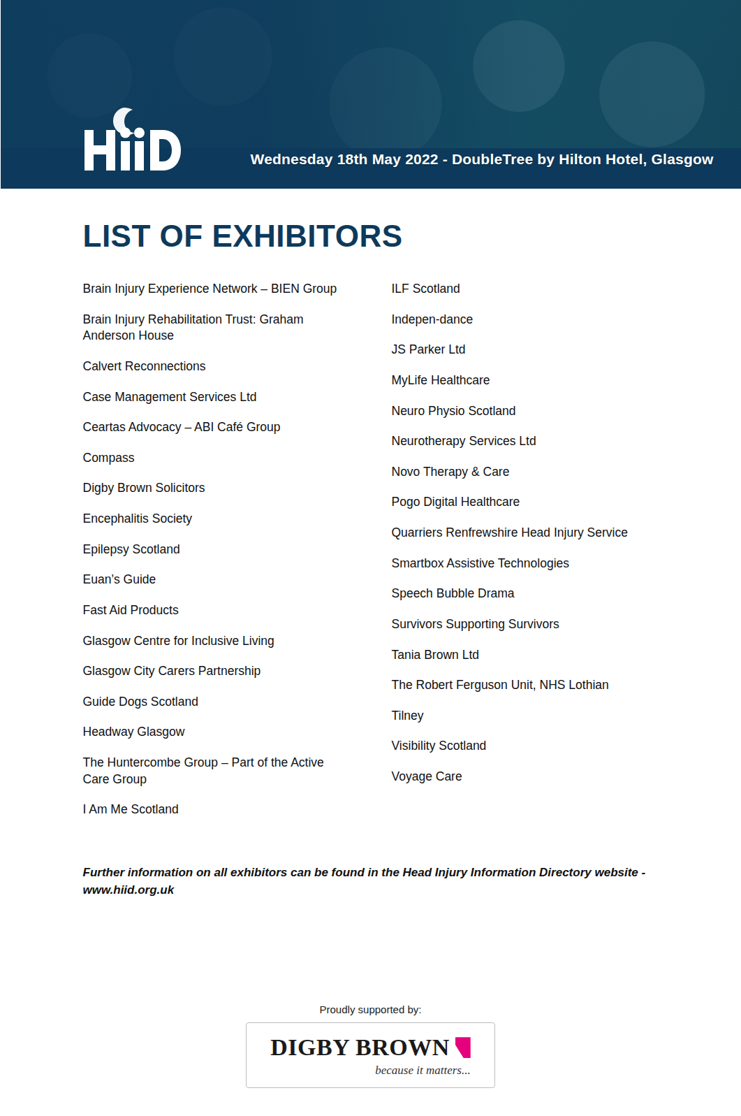HIID
Wednesday 18th May 2022 - DoubleTree by Hilton Hotel, Glasgow
List of Exhibitors
Brain Injury Experience Network – BIEN Group
Brain Injury Rehabilitation Trust: Graham Anderson House
Calvert Reconnections
Case Management Services Ltd
Ceartas Advocacy – ABI Café Group
Compass
Digby Brown Solicitors
Encephalitis Society
Epilepsy Scotland
Euan’s Guide
Fast Aid Products
Glasgow Centre for Inclusive Living
Glasgow City Carers Partnership
Guide Dogs Scotland
Headway Glasgow
The Huntercombe Group – Part of the Active Care Group
I Am Me Scotland
ILF Scotland
Indepen-dance
JS Parker Ltd
MyLife Healthcare
Neuro Physio Scotland
Neurotherapy Services Ltd
Novo Therapy & Care
Pogo Digital Healthcare
Quarriers Renfrewshire Head Injury Service
Smartbox Assistive Technologies
Speech Bubble Drama
Survivors Supporting Survivors
Tania Brown Ltd
The Robert Ferguson Unit, NHS Lothian
Tilney
Visibility Scotland
Voyage Care
Further information on all exhibitors can be found in the Head Injury Information Directory website - www.hiid.org.uk
Proudly supported by:
DIGBY BROWN
because it matters...